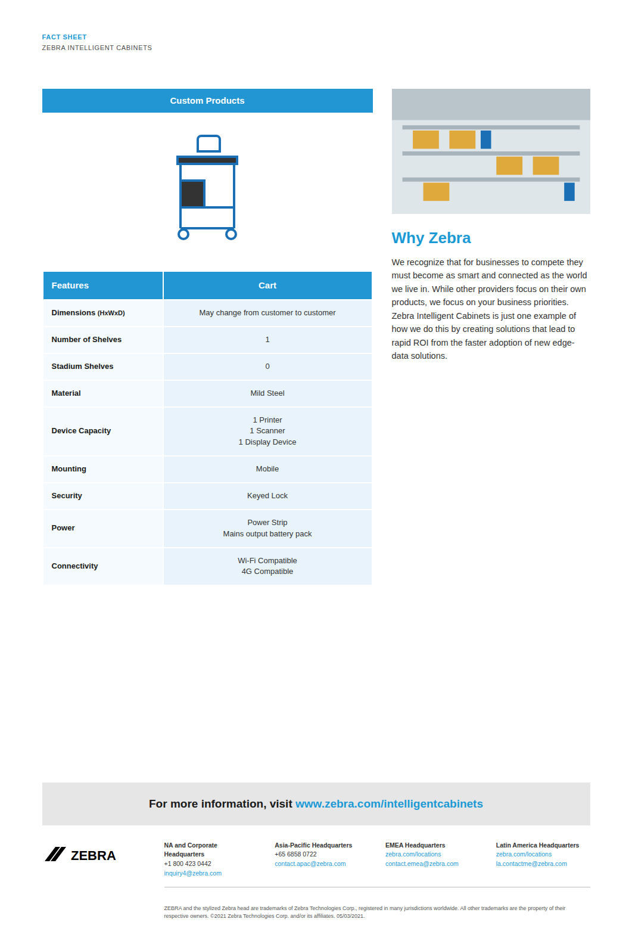FACT SHEET
ZEBRA INTELLIGENT CABINETS
Custom Products
| Features | Cart |
| --- | --- |
| Dimensions (HxWxD) | May change from customer to customer |
| Number of Shelves | 1 |
| Stadium Shelves | 0 |
| Material | Mild Steel |
| Device Capacity | 1 Printer 1 Scanner 1 Display Device |
| Mounting | Mobile |
| Security | Keyed Lock |
| Power | Power Strip Mains output battery pack |
| Connectivity | Wi-Fi Compatible 4G Compatible |
Why Zebra
We recognize that for businesses to compete they must become as smart and connected as the world we live in. While other providers focus on their own products, we focus on your business priorities. Zebra Intelligent Cabinets is just one example of how we do this by creating solutions that lead to rapid ROI from the faster adoption of new edge-data solutions.
For more information, visit www.zebra.com/intelligentcabinets
NA and Corporate Headquarters +1 800 423 0442
inquiry4@zebra.com
Asia-Pacific Headquarters +65 6858 0722
contact.apac@zebra.com
EMEA Headquarters zebra.com/locations
contact.emea@zebra.com
Latin America Headquarters zebra.com/locations
la.contactme@zebra.com
ZEBRA and the stylized Zebra head are trademarks of Zebra Technologies Corp., registered in many jurisdictions worldwide. All other trademarks are the property of their respective owners. ©2021 Zebra Technologies Corp. and/or its affiliates. 05/03/2021.